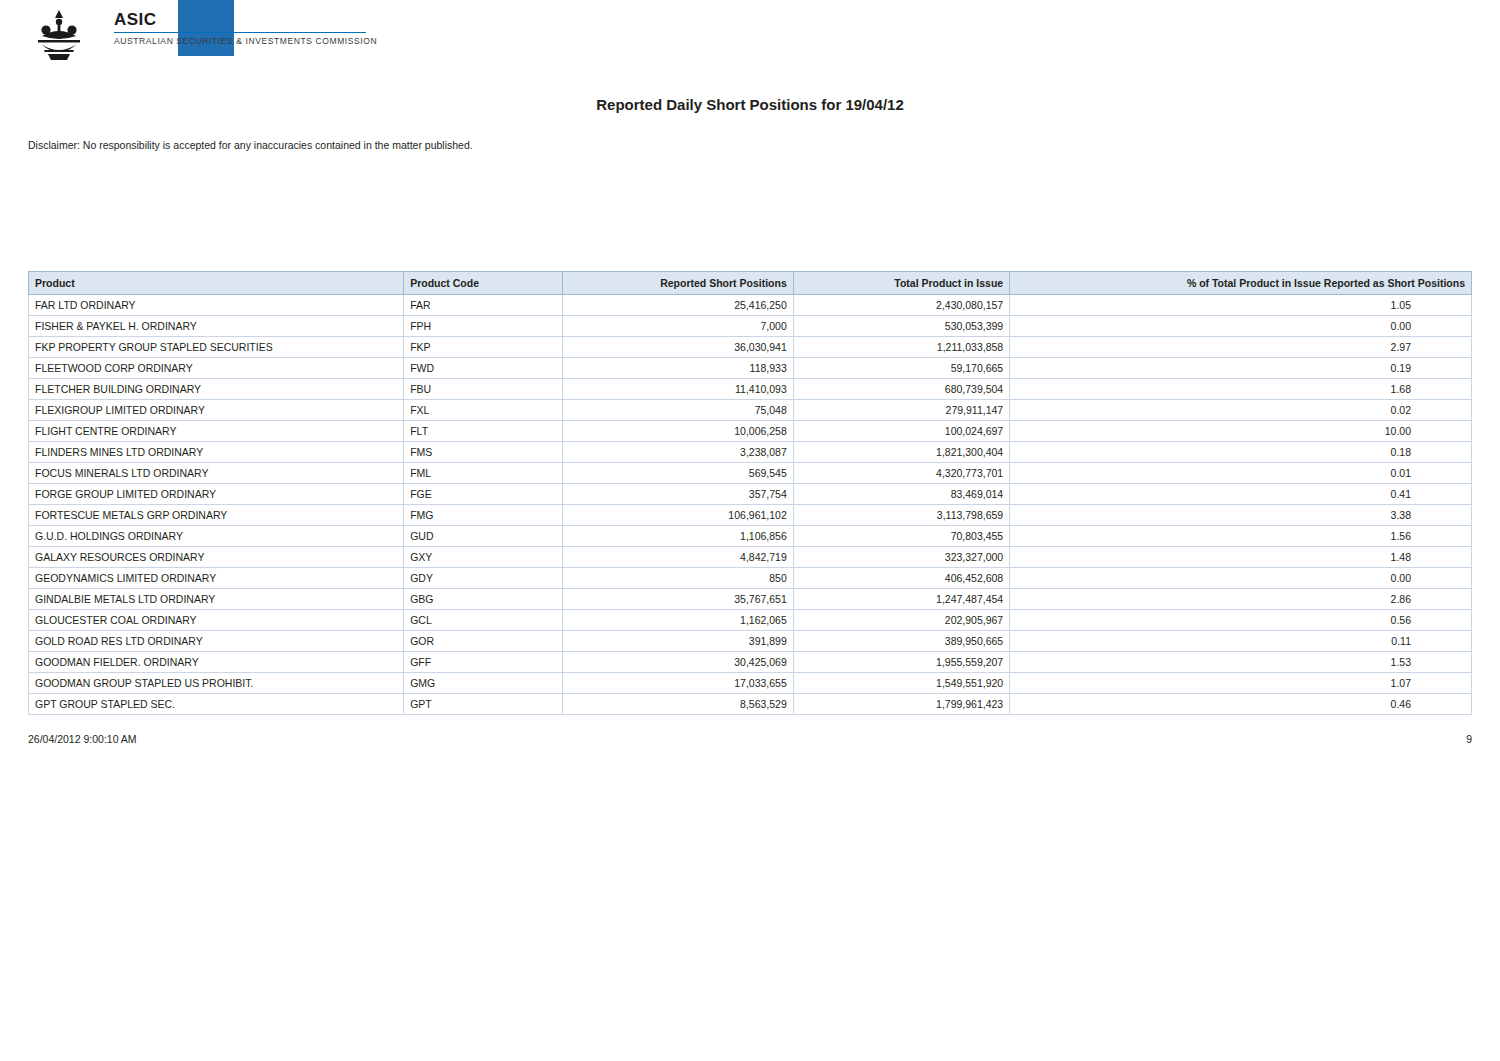ASIC
Australian Securities & Investments Commission
Reported Daily Short Positions for 19/04/12
Disclaimer: No responsibility is accepted for any inaccuracies contained in the matter published.
| Product | Product Code | Reported Short Positions | Total Product in Issue | % of Total Product in Issue Reported as Short Positions |
| --- | --- | --- | --- | --- |
| FAR LTD ORDINARY | FAR | 25,416,250 | 2,430,080,157 | 1.05 |
| FISHER & PAYKEL H. ORDINARY | FPH | 7,000 | 530,053,399 | 0.00 |
| FKP PROPERTY GROUP STAPLED SECURITIES | FKP | 36,030,941 | 1,211,033,858 | 2.97 |
| FLEETWOOD CORP ORDINARY | FWD | 118,933 | 59,170,665 | 0.19 |
| FLETCHER BUILDING ORDINARY | FBU | 11,410,093 | 680,739,504 | 1.68 |
| FLEXIGROUP LIMITED ORDINARY | FXL | 75,048 | 279,911,147 | 0.02 |
| FLIGHT CENTRE ORDINARY | FLT | 10,006,258 | 100,024,697 | 10.00 |
| FLINDERS MINES LTD ORDINARY | FMS | 3,238,087 | 1,821,300,404 | 0.18 |
| FOCUS MINERALS LTD ORDINARY | FML | 569,545 | 4,320,773,701 | 0.01 |
| FORGE GROUP LIMITED ORDINARY | FGE | 357,754 | 83,469,014 | 0.41 |
| FORTESCUE METALS GRP ORDINARY | FMG | 106,961,102 | 3,113,798,659 | 3.38 |
| G.U.D. HOLDINGS ORDINARY | GUD | 1,106,856 | 70,803,455 | 1.56 |
| GALAXY RESOURCES ORDINARY | GXY | 4,842,719 | 323,327,000 | 1.48 |
| GEODYNAMICS LIMITED ORDINARY | GDY | 850 | 406,452,608 | 0.00 |
| GINDALBIE METALS LTD ORDINARY | GBG | 35,767,651 | 1,247,487,454 | 2.86 |
| GLOUCESTER COAL ORDINARY | GCL | 1,162,065 | 202,905,967 | 0.56 |
| GOLD ROAD RES LTD ORDINARY | GOR | 391,899 | 389,950,665 | 0.11 |
| GOODMAN FIELDER. ORDINARY | GFF | 30,425,069 | 1,955,559,207 | 1.53 |
| GOODMAN GROUP STAPLED US PROHIBIT. | GMG | 17,033,655 | 1,549,551,920 | 1.07 |
| GPT GROUP STAPLED SEC. | GPT | 8,563,529 | 1,799,961,423 | 0.46 |
26/04/2012 9:00:10 AM 9